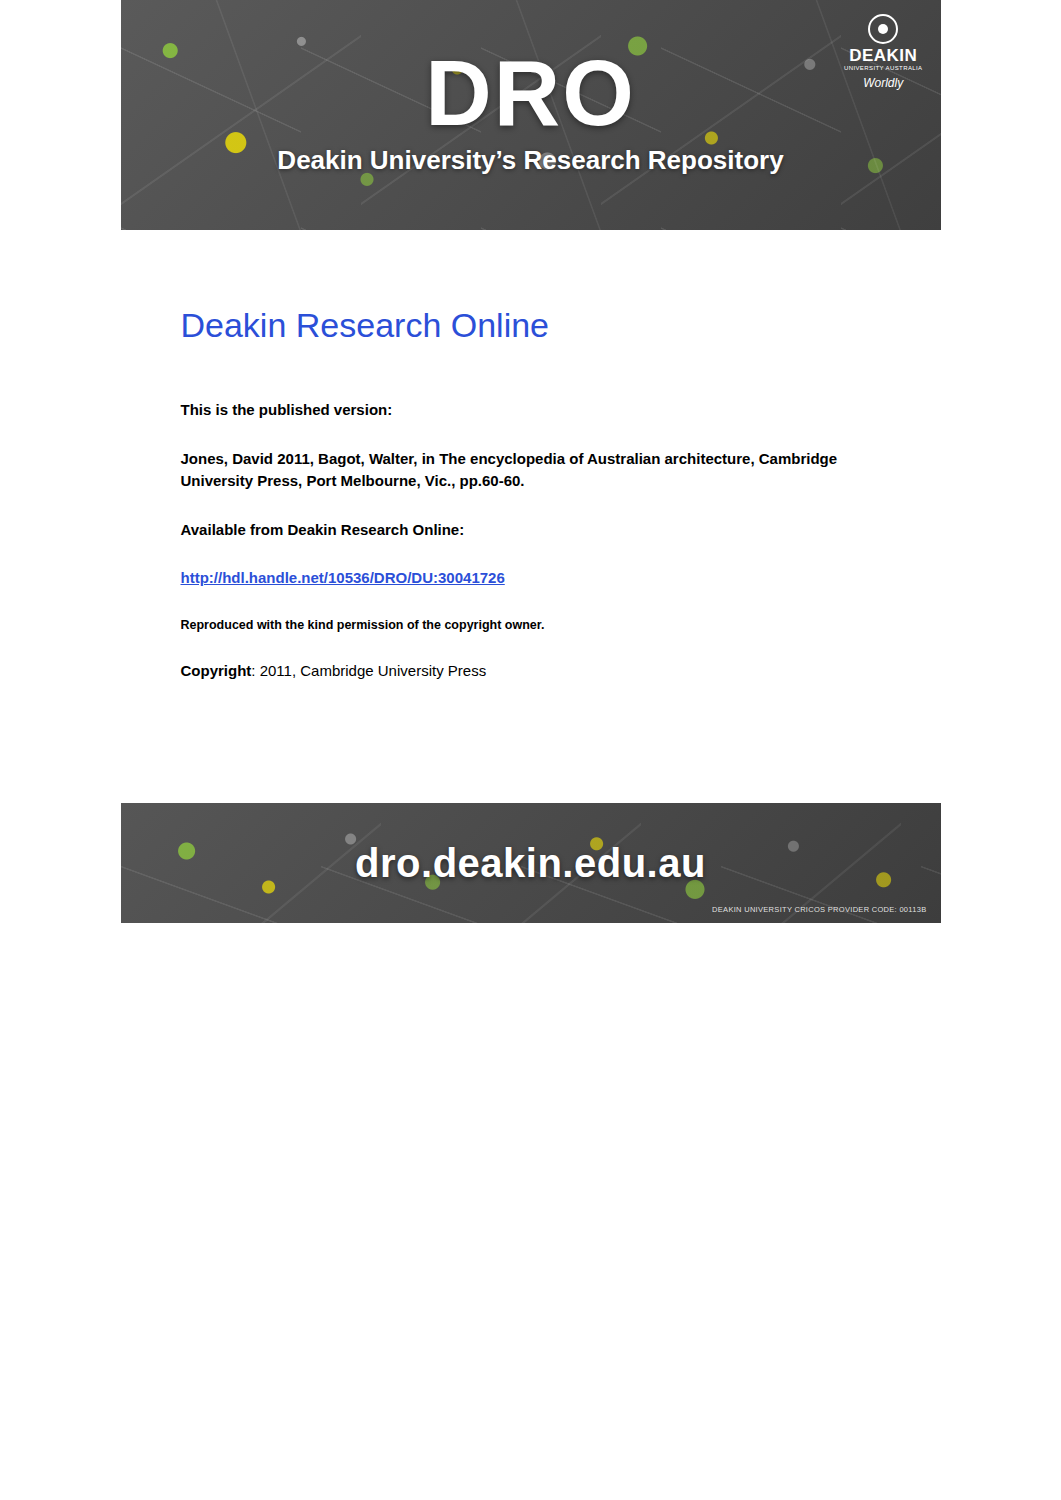DEAKIN
University Australia
Worldly
DRO
Deakin University’s Research Repository
Deakin Research Online
This is the published version:
Jones, David 2011, Bagot, Walter, in The encyclopedia of Australian architecture, Cambridge University Press, Port Melbourne, Vic., pp.60-60.
Available from Deakin Research Online:
http://hdl.handle.net/10536/DRO/DU:30041726
Reproduced with the kind permission of the copyright owner.
Copyright: 2011, Cambridge University Press
dro.deakin.edu.au
Deakin University CRICOS Provider Code: 00113B